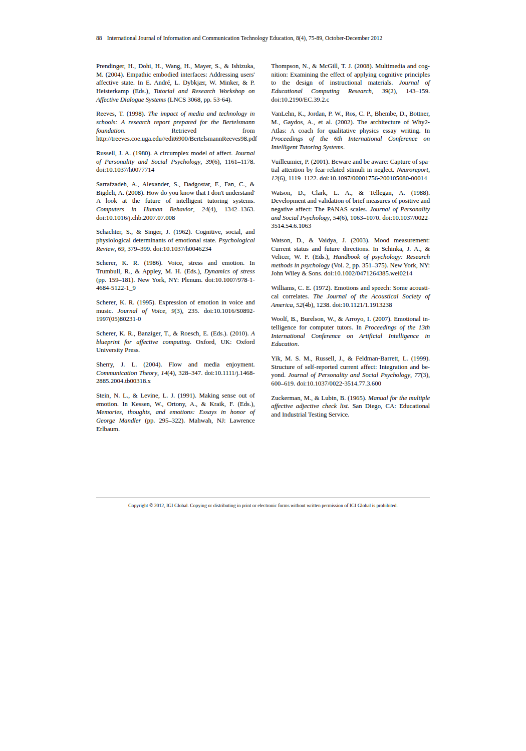88 International Journal of Information and Communication Technology Education, 8(4), 75-89, October-December 2012
Prendinger, H., Dohi, H., Wang, H., Mayer, S., & Ishizuka, M. (2004). Empathic embodied interfaces: Addressing users' affective state. In E. André, L. Dybkjær, W. Minker, & P. Heisterkamp (Eds.), Tutorial and Research Workshop on Affective Dialogue Systems (LNCS 3068, pp. 53-64).
Reeves, T. (1998). The impact of media and technology in schools: A research report prepared for the Bertelsmann foundation. Retrieved from http://treeves.coe.uga.edu//edit6900/BertelsmannReeves98.pdf
Russell, J. A. (1980). A circumplex model of affect. Journal of Personality and Social Psychology, 39(6), 1161–1178. doi:10.1037/h0077714
Sarrafzadeh, A., Alexander, S., Dadgostar, F., Fan, C., & Bigdeli, A. (2008). How do you know that I don't understand' A look at the future of intelligent tutoring systems. Computers in Human Behavior, 24(4), 1342–1363. doi:10.1016/j.chb.2007.07.008
Schachter, S., & Singer, J. (1962). Cognitive, social, and physiological determinants of emotional state. Psychological Review, 69, 379–399. doi:10.1037/h0046234
Scherer, K. R. (1986). Voice, stress and emotion. In Trumbull, R., & Appley, M. H. (Eds.), Dynamics of stress (pp. 159–181). New York, NY: Plenum. doi:10.1007/978-1-4684-5122-1_9
Scherer, K. R. (1995). Expression of emotion in voice and music. Journal of Voice, 9(3), 235. doi:10.1016/S0892-1997(05)80231-0
Scherer, K. R., Banziger, T., & Roesch, E. (Eds.). (2010). A blueprint for affective computing. Oxford, UK: Oxford University Press.
Sherry, J. L. (2004). Flow and media enjoyment. Communication Theory, 14(4), 328–347. doi:10.1111/j.1468-2885.2004.tb00318.x
Stein, N. L., & Levine, L. J. (1991). Making sense out of emotion. In Kessen, W., Ortony, A., & Kraik, F. (Eds.), Memories, thoughts, and emotions: Essays in honor of George Mandler (pp. 295–322). Mahwah, NJ: Lawrence Erlbaum.
Thompson, N., & McGill, T. J. (2008). Multimedia and cognition: Examining the effect of applying cognitive principles to the design of instructional materials. Journal of Educational Computing Research, 39(2), 143–159. doi:10.2190/EC.39.2.c
VanLehn, K., Jordan, P. W., Ros, C. P., Bhembe, D., Bottner, M., Gaydos, A., et al. (2002). The architecture of Why2-Atlas: A coach for qualitative physics essay writing. In Proceedings of the 6th International Conference on Intelligent Tutoring Systems.
Vuilleumier, P. (2001). Beware and be aware: Capture of spatial attention by fear-related stimuli in neglect. Neuroreport, 12(6), 1119–1122. doi:10.1097/00001756-200105080-00014
Watson, D., Clark, L. A., & Tellegan, A. (1988). Development and validation of brief measures of positive and negative affect: The PANAS scales. Journal of Personality and Social Psychology, 54(6), 1063–1070. doi:10.1037/0022-3514.54.6.1063
Watson, D., & Vaidya, J. (2003). Mood measurement: Current status and future directions. In Schinka, J. A., & Velicer, W. F. (Eds.), Handbook of psychology: Research methods in psychology (Vol. 2, pp. 351–375). New York, NY: John Wiley & Sons. doi:10.1002/0471264385.wei0214
Williams, C. E. (1972). Emotions and speech: Some acoustical correlates. The Journal of the Acoustical Society of America, 52(4b), 1238. doi:10.1121/1.1913238
Woolf, B., Burelson, W., & Arroyo, I. (2007). Emotional intelligence for computer tutors. In Proceedings of the 13th International Conference on Artificial Intelligence in Education.
Yik, M. S. M., Russell, J., & Feldman-Barrett, L. (1999). Structure of self-reported current affect: Integration and beyond. Journal of Personality and Social Psychology, 77(3), 600–619. doi:10.1037/0022-3514.77.3.600
Zuckerman, M., & Lubin, B. (1965). Manual for the multiple affective adjective check list. San Diego, CA: Educational and Industrial Testing Service.
Copyright © 2012, IGI Global. Copying or distributing in print or electronic forms without written permission of IGI Global is prohibited.